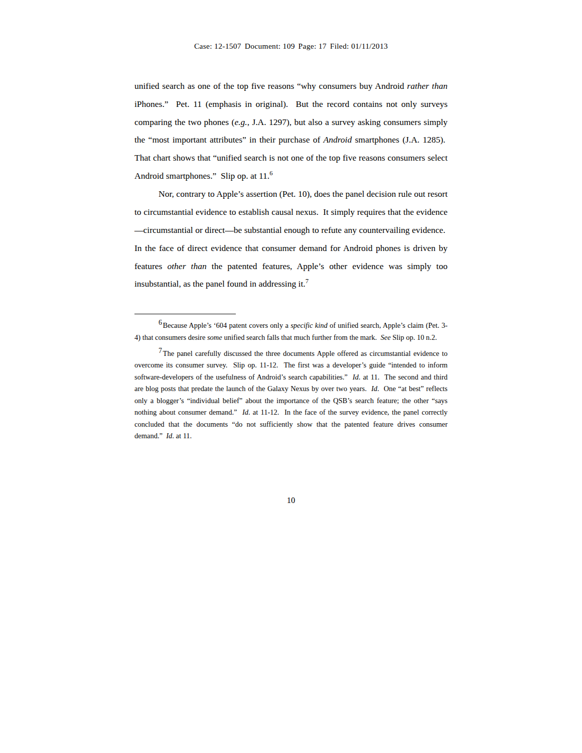Case: 12-1507 Document: 109 Page: 17 Filed: 01/11/2013
unified search as one of the top five reasons “why consumers buy Android rather than iPhones.” Pet. 11 (emphasis in original). But the record contains not only surveys comparing the two phones (e.g., J.A. 1297), but also a survey asking consumers simply the “most important attributes” in their purchase of Android smartphones (J.A. 1285). That chart shows that “unified search is not one of the top five reasons consumers select Android smartphones.” Slip op. at 11.6
Nor, contrary to Apple’s assertion (Pet. 10), does the panel decision rule out resort to circumstantial evidence to establish causal nexus. It simply requires that the evidence—circumstantial or direct—be substantial enough to refute any countervailing evidence. In the face of direct evidence that consumer demand for Android phones is driven by features other than the patented features, Apple’s other evidence was simply too insubstantial, as the panel found in addressing it.7
6 Because Apple’s ‘604 patent covers only a specific kind of unified search, Apple’s claim (Pet. 3-4) that consumers desire some unified search falls that much further from the mark. See Slip op. 10 n.2.
7 The panel carefully discussed the three documents Apple offered as circumstantial evidence to overcome its consumer survey. Slip op. 11-12. The first was a developer’s guide “intended to inform software-developers of the usefulness of Android’s search capabilities.” Id. at 11. The second and third are blog posts that predate the launch of the Galaxy Nexus by over two years. Id. One “at best” reflects only a blogger’s “individual belief” about the importance of the QSB’s search feature; the other “says nothing about consumer demand.” Id. at 11-12. In the face of the survey evidence, the panel correctly concluded that the documents “do not sufficiently show that the patented feature drives consumer demand.” Id. at 11.
10